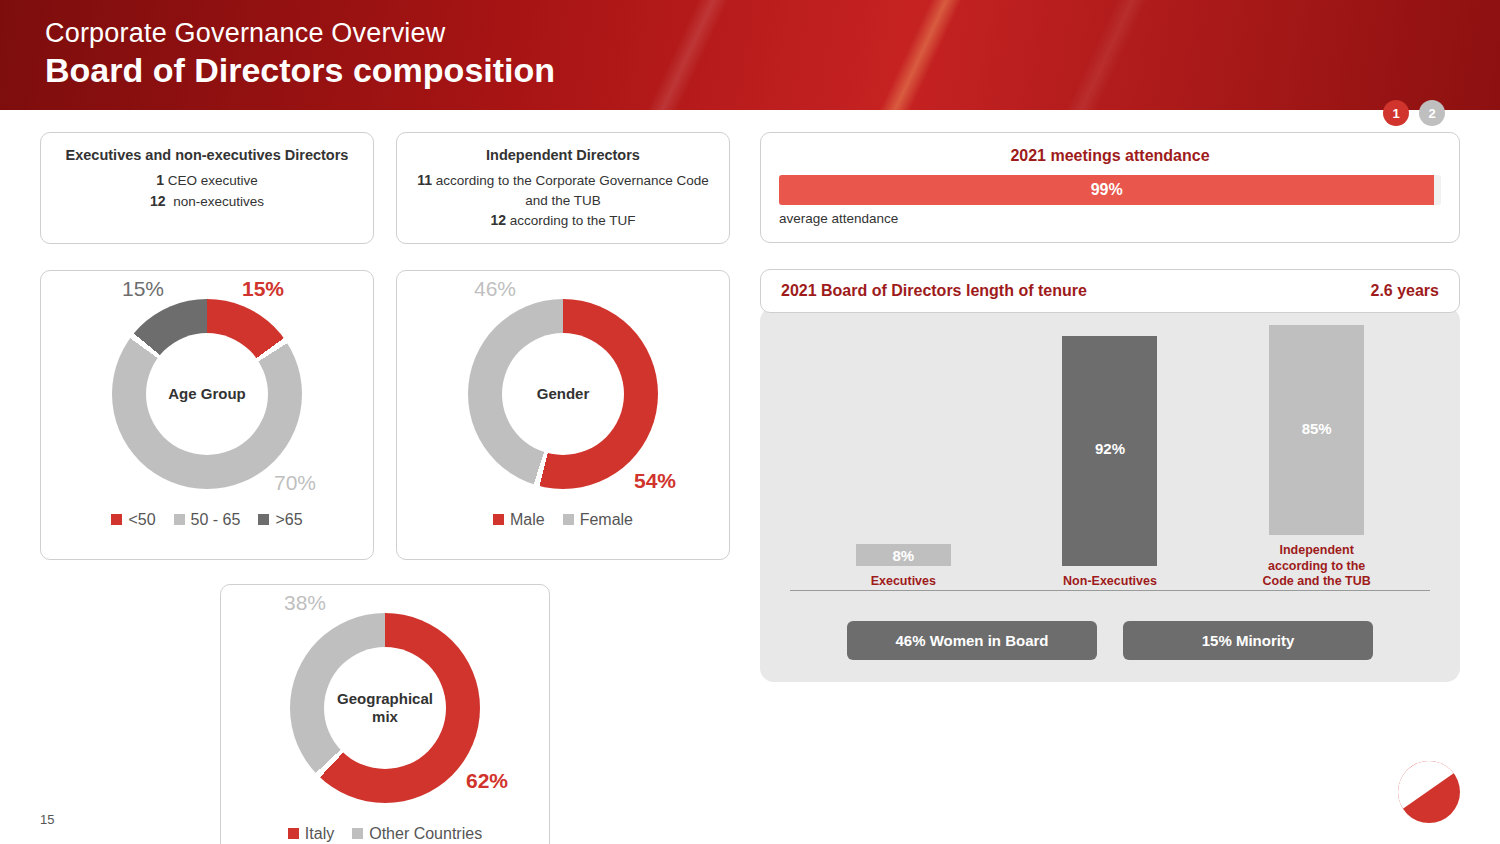Corporate Governance Overview
Board of Directors composition
1
2
Executives and non-executives Directors 1 CEO executive
12 non-executives
Independent Directors 11 according to the Corporate Governance Code and the TUB
12 according to the TUF
Age Group
15%
15%
70%
<50 50 - 65 >65
Gender
46%
54%
Male Female
Geographical
mix
38%
62%
Italy Other Countries
2021 meetings attendance
99%
average attendance
2021 Board of Directors length of tenure 2.6 years
8%
Executives
92%
Non-Executives
85%
Independent
according to the
Code and the TUB
46% Women in Board
15% Minority
15